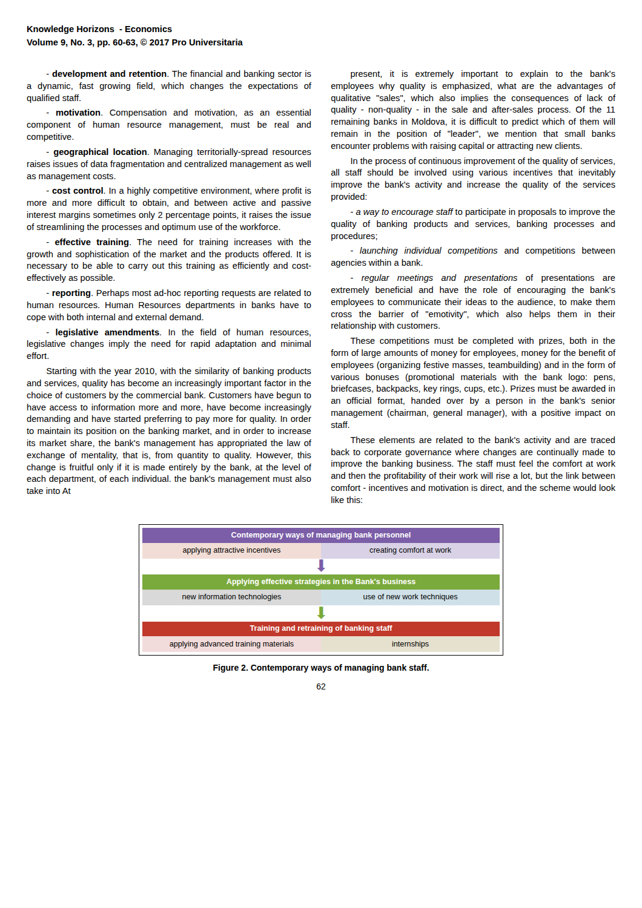Knowledge Horizons - Economics
Volume 9, No. 3, pp. 60-63, © 2017 Pro Universitaria
- development and retention. The financial and banking sector is a dynamic, fast growing field, which changes the expectations of qualified staff.
- motivation. Compensation and motivation, as an essential component of human resource management, must be real and competitive.
- geographical location. Managing territorially-spread resources raises issues of data fragmentation and centralized management as well as management costs.
- cost control. In a highly competitive environment, where profit is more and more difficult to obtain, and between active and passive interest margins sometimes only 2 percentage points, it raises the issue of streamlining the processes and optimum use of the workforce.
- effective training. The need for training increases with the growth and sophistication of the market and the products offered. It is necessary to be able to carry out this training as efficiently and cost-effectively as possible.
- reporting. Perhaps most ad-hoc reporting requests are related to human resources. Human Resources departments in banks have to cope with both internal and external demand.
- legislative amendments. In the field of human resources, legislative changes imply the need for rapid adaptation and minimal effort.
Starting with the year 2010, with the similarity of banking products and services, quality has become an increasingly important factor in the choice of customers by the commercial bank. Customers have begun to have access to information more and more, have become increasingly demanding and have started preferring to pay more for quality. In order to maintain its position on the banking market, and in order to increase its market share, the bank's management has appropriated the law of exchange of mentality, that is, from quantity to quality. However, this change is fruitful only if it is made entirely by the bank, at the level of each department, of each individual. the bank's management must also take into At
present, it is extremely important to explain to the bank's employees why quality is emphasized, what are the advantages of qualitative "sales", which also implies the consequences of lack of quality - non-quality - in the sale and after-sales process. Of the 11 remaining banks in Moldova, it is difficult to predict which of them will remain in the position of "leader", we mention that small banks encounter problems with raising capital or attracting new clients.
In the process of continuous improvement of the quality of services, all staff should be involved using various incentives that inevitably improve the bank's activity and increase the quality of the services provided:
- a way to encourage staff to participate in proposals to improve the quality of banking products and services, banking processes and procedures;
- launching individual competitions and competitions between agencies within a bank.
- regular meetings and presentations of presentations are extremely beneficial and have the role of encouraging the bank's employees to communicate their ideas to the audience, to make them cross the barrier of "emotivity", which also helps them in their relationship with customers.
These competitions must be completed with prizes, both in the form of large amounts of money for employees, money for the benefit of employees (organizing festive masses, teambuilding) and in the form of various bonuses (promotional materials with the bank logo: pens, briefcases, backpacks, key rings, cups, etc.). Prizes must be awarded in an official format, handed over by a person in the bank's senior management (chairman, general manager), with a positive impact on staff.
These elements are related to the bank's activity and are traced back to corporate governance where changes are continually made to improve the banking business. The staff must feel the comfort at work and then the profitability of their work will rise a lot, but the link between comfort - incentives and motivation is direct, and the scheme would look like this:
Contemporary ways of managing bank personnel
applying attractive incentives
creating comfort at work
⬇
Applying effective strategies in the Bank's business
new information technologies
use of new work techniques
⬇
Training and retraining of banking staff
applying advanced training materials
internships
Figure 2. Contemporary ways of managing bank staff.
62